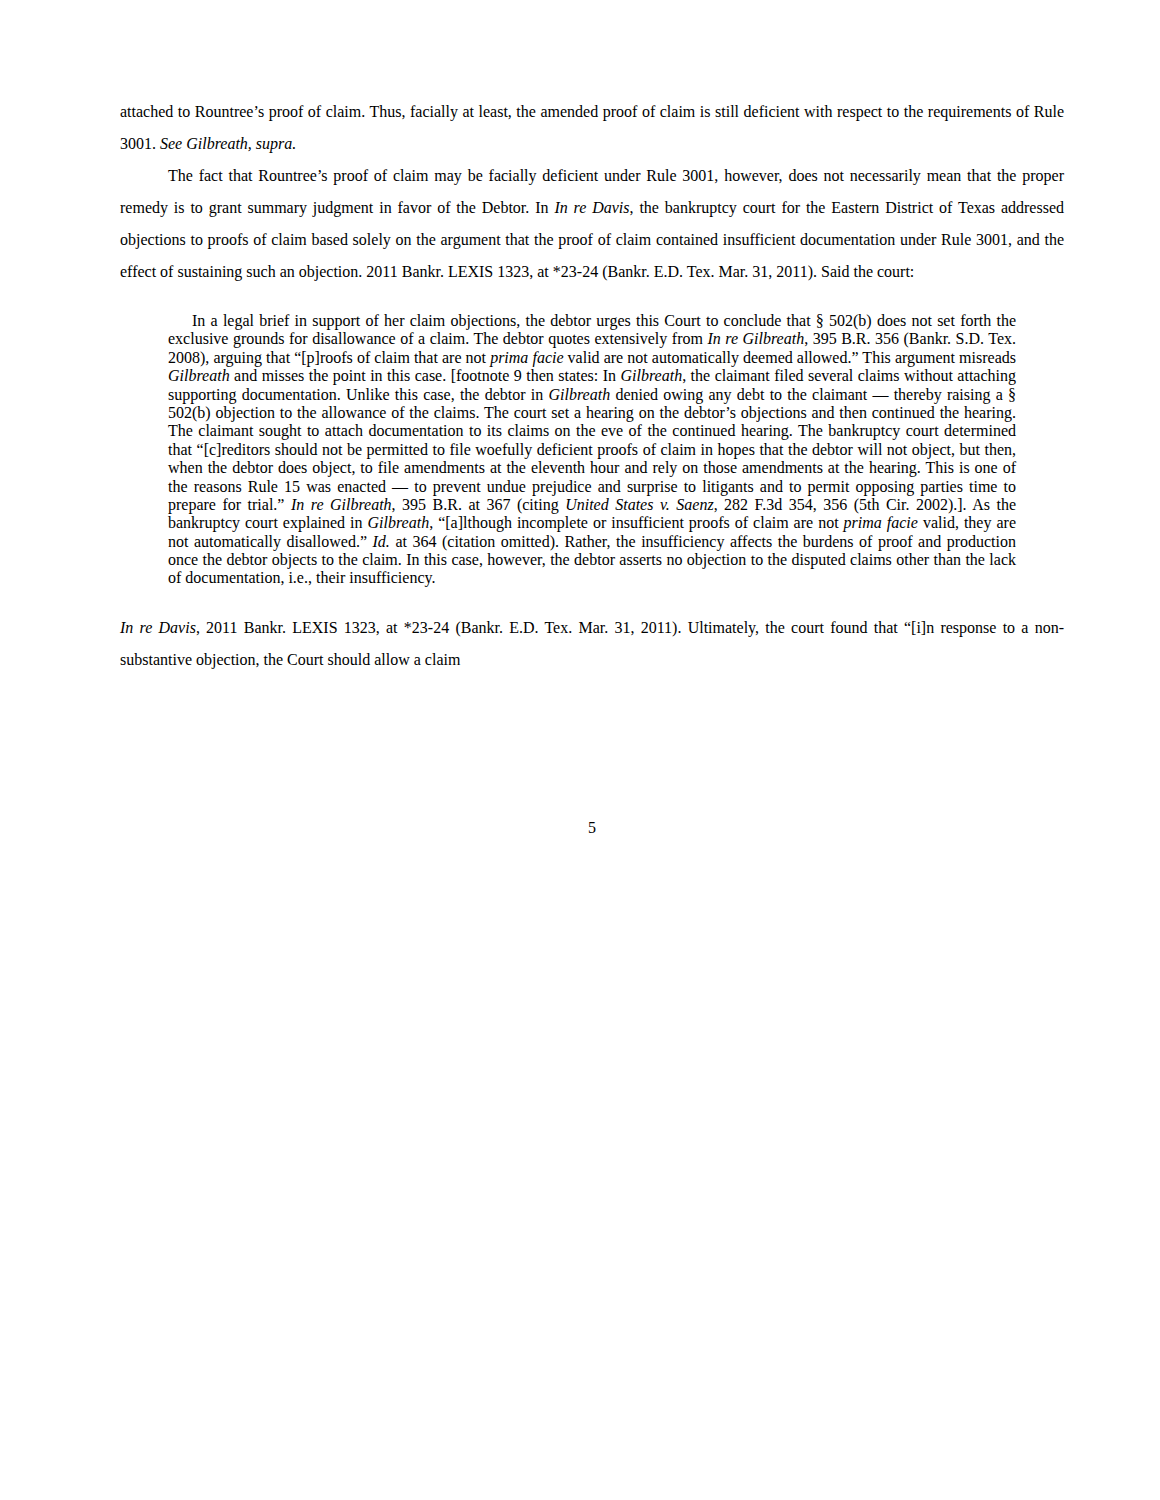attached to Rountree’s proof of claim. Thus, facially at least, the amended proof of claim is still deficient with respect to the requirements of Rule 3001. See Gilbreath, supra.
The fact that Rountree’s proof of claim may be facially deficient under Rule 3001, however, does not necessarily mean that the proper remedy is to grant summary judgment in favor of the Debtor. In In re Davis, the bankruptcy court for the Eastern District of Texas addressed objections to proofs of claim based solely on the argument that the proof of claim contained insufficient documentation under Rule 3001, and the effect of sustaining such an objection. 2011 Bankr. LEXIS 1323, at *23-24 (Bankr. E.D. Tex. Mar. 31, 2011). Said the court:
In a legal brief in support of her claim objections, the debtor urges this Court to conclude that § 502(b) does not set forth the exclusive grounds for disallowance of a claim. The debtor quotes extensively from In re Gilbreath, 395 B.R. 356 (Bankr. S.D. Tex. 2008), arguing that “[p]roofs of claim that are not prima facie valid are not automatically deemed allowed.” This argument misreads Gilbreath and misses the point in this case. [footnote 9 then states: In Gilbreath, the claimant filed several claims without attaching supporting documentation. Unlike this case, the debtor in Gilbreath denied owing any debt to the claimant — thereby raising a § 502(b) objection to the allowance of the claims. The court set a hearing on the debtor’s objections and then continued the hearing. The claimant sought to attach documentation to its claims on the eve of the continued hearing. The bankruptcy court determined that “[c]reditors should not be permitted to file woefully deficient proofs of claim in hopes that the debtor will not object, but then, when the debtor does object, to file amendments at the eleventh hour and rely on those amendments at the hearing. This is one of the reasons Rule 15 was enacted — to prevent undue prejudice and surprise to litigants and to permit opposing parties time to prepare for trial.” In re Gilbreath, 395 B.R. at 367 (citing United States v. Saenz, 282 F.3d 354, 356 (5th Cir. 2002).]. As the bankruptcy court explained in Gilbreath, “[a]lthough incomplete or insufficient proofs of claim are not prima facie valid, they are not automatically disallowed.” Id. at 364 (citation omitted). Rather, the insufficiency affects the burdens of proof and production once the debtor objects to the claim. In this case, however, the debtor asserts no objection to the disputed claims other than the lack of documentation, i.e., their insufficiency.
In re Davis, 2011 Bankr. LEXIS 1323, at *23-24 (Bankr. E.D. Tex. Mar. 31, 2011). Ultimately, the court found that “[i]n response to a non-substantive objection, the Court should allow a claim
5